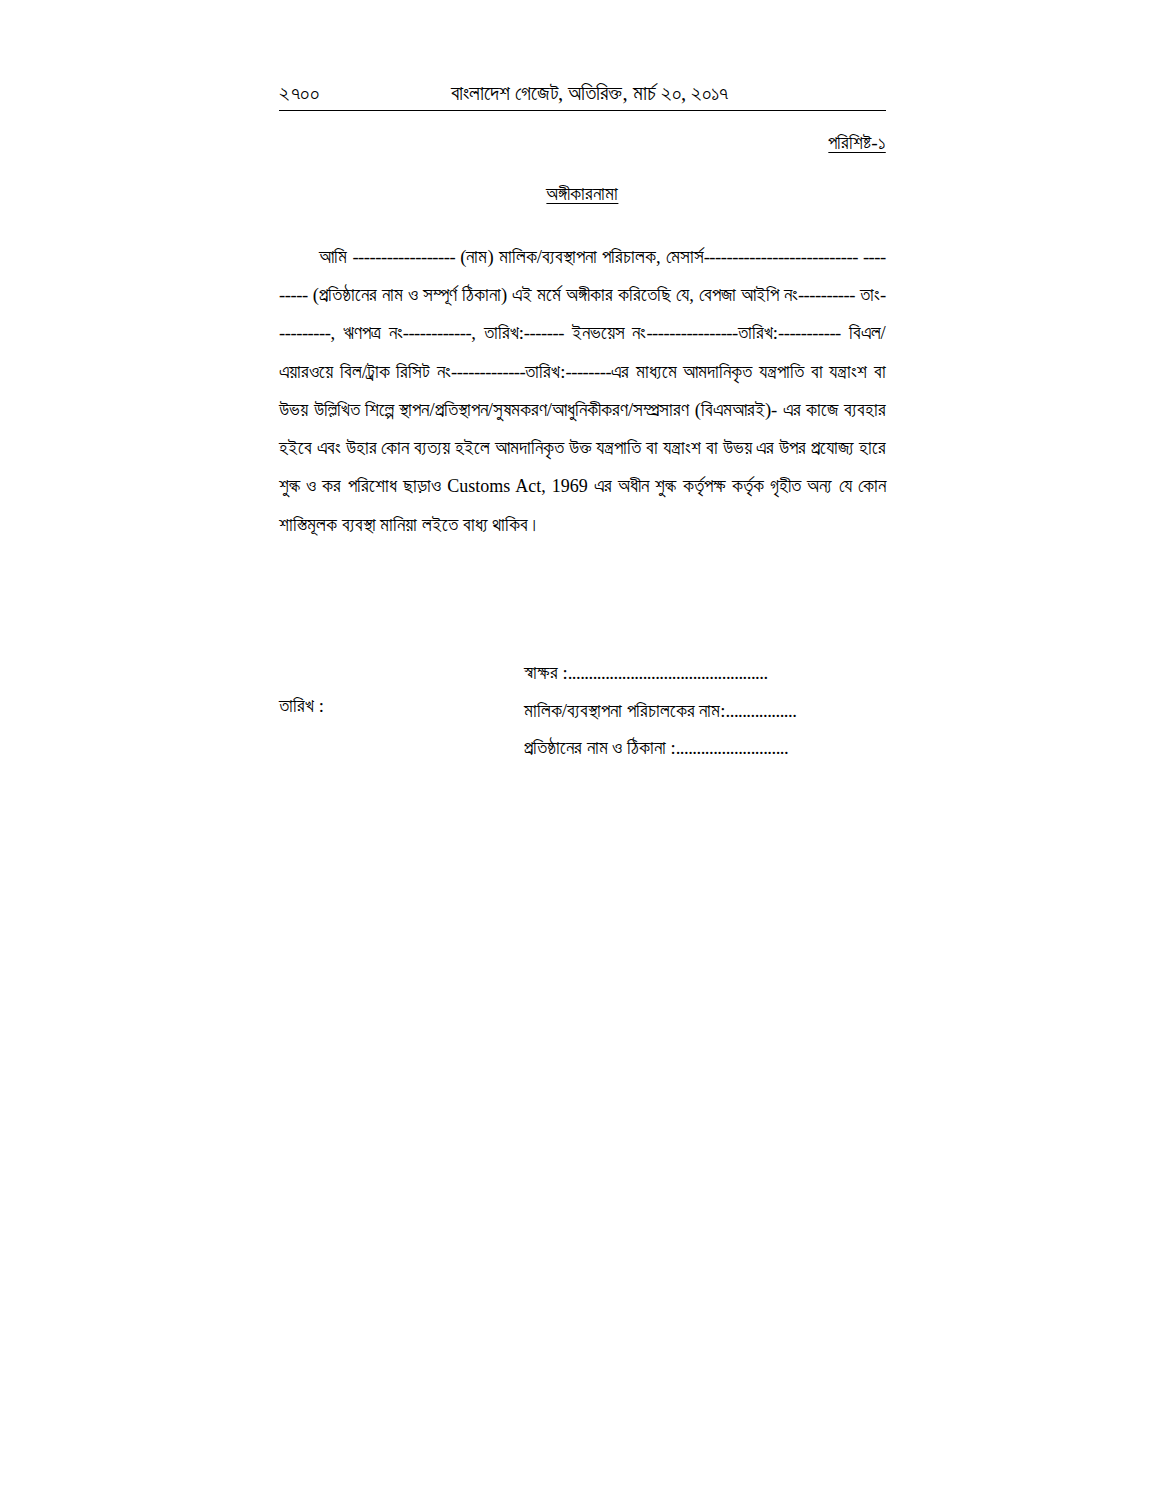২৭০০
বাংলাদেশ গেজেট, অতিরিক্ত, মার্চ ২০, ২০১৭
পরিশিষ্ট-১
অঙ্গীকারনামা
আমি ------------------ (নাম) মালিক/ব্যবস্থাপনা পরিচালক, মেসার্স--------------------------- --------- (প্রতিষ্ঠানের নাম ও সম্পূর্ণ ঠিকানা) এই মর্মে অঙ্গীকার করিতেছি যে, বেপজা আইপি নং---------- তাং----------, ঋণপত্র নং------------, তারিখ:------- ইনভয়েস নং----------------তারিখ:----------- বিএল/এয়ারওয়ে বিল/ট্রাক রিসিট নং-------------তারিখ:--------এর মাধ্যমে আমদানিকৃত যন্ত্রপাতি বা যন্ত্রাংশ বা উভয় উল্লিখিত শিল্পে স্থাপন/প্রতিস্থাপন/সুষমকরণ/আধুনিকীকরণ/সম্প্রসারণ (বিএমআরই)- এর কাজে ব্যবহার হইবে এবং উহার কোন ব্যত্যয় হইলে আমদানিকৃত উক্ত যন্ত্রপাতি বা যন্ত্রাংশ বা উভয় এর উপর প্রযোজ্য হারে শুল্ক ও কর পরিশোধ ছাড়াও Customs Act, 1969 এর অধীন শুল্ক কর্তৃপক্ষ কর্তৃক গৃহীত অন্য যে কোন শাস্তিমূলক ব্যবস্থা মানিয়া লইতে বাধ্য থাকিব।
তারিখ :
স্বাক্ষর :................................................
মালিক/ব্যবস্থাপনা পরিচালকের নাম:.................
প্রতিষ্ঠানের নাম ও ঠিকানা :...........................